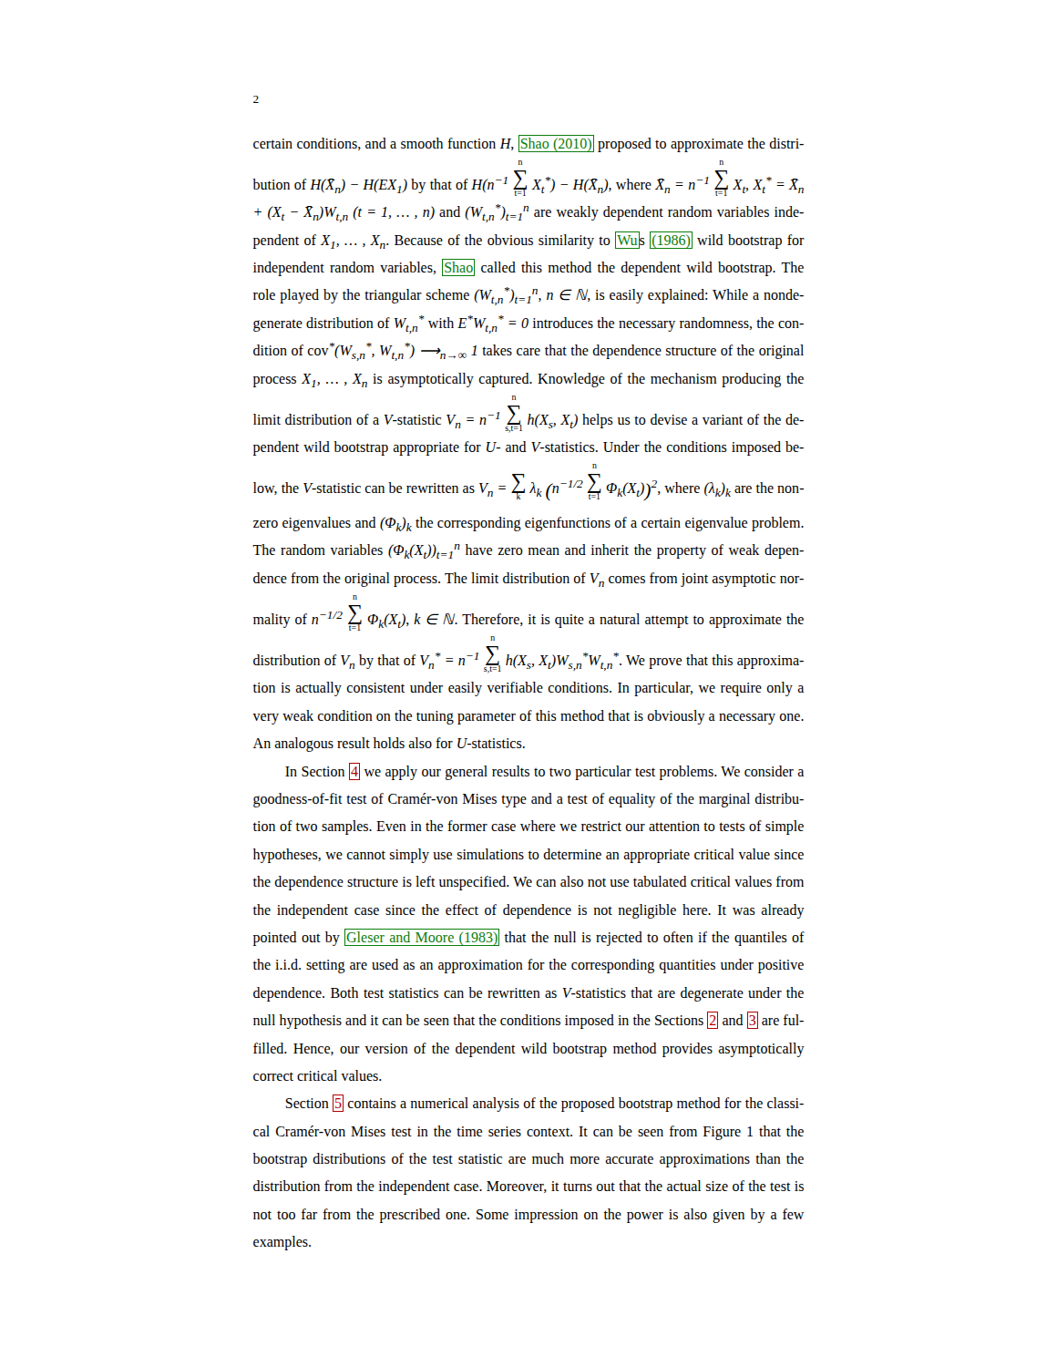2
certain conditions, and a smooth function H, Shao (2010) proposed to approximate the distribution of H(X̄n) − H(EX1) by that of H(n−1 n∑t=1 Xt*) − H(X̄n), where X̄n = n−1 n∑t=1 Xt, Xt* = X̄n + (Xt − X̄n)Wt,n (t = 1, … , n) and (Wt,n*)t=1n are weakly dependent random variables independent of X1, … , Xn. Because of the obvious similarity to Wus (1986) wild bootstrap for independent random variables, Shao called this method the dependent wild bootstrap. The role played by the triangular scheme (Wt,n*)t=1n, n ∈ ℕ, is easily explained: While a nondegenerate distribution of Wt,n* with E*Wt,n* = 0 introduces the necessary randomness, the condition of cov*(Ws,n*, Wt,n*) ⟶n→∞ 1 takes care that the dependence structure of the original process X1, … , Xn is asymptotically captured. Knowledge of the mechanism producing the limit distribution of a V-statistic Vn = n−1 n∑s,t=1 h(Xs, Xt) helps us to devise a variant of the dependent wild bootstrap appropriate for U- and V-statistics. Under the conditions imposed below, the V-statistic can be rewritten as Vn = ∑k λk (n−1/2 n∑t=1 Φk(Xt))2, where (λk)k are the nonzero eigenvalues and (Φk)k the corresponding eigenfunctions of a certain eigenvalue problem. The random variables (Φk(Xt))t=1n have zero mean and inherit the property of weak dependence from the original process. The limit distribution of Vn comes from joint asymptotic normality of n−1/2 n∑t=1 Φk(Xt), k ∈ ℕ. Therefore, it is quite a natural attempt to approximate the distribution of Vn by that of Vn* = n−1 n∑s,t=1 h(Xs, Xt)Ws,n*Wt,n*. We prove that this approximation is actually consistent under easily verifiable conditions. In particular, we require only a very weak condition on the tuning parameter of this method that is obviously a necessary one. An analogous result holds also for U-statistics.
In Section 4 we apply our general results to two particular test problems. We consider a goodness-of-fit test of Cramér-von Mises type and a test of equality of the marginal distribution of two samples. Even in the former case where we restrict our attention to tests of simple hypotheses, we cannot simply use simulations to determine an appropriate critical value since the dependence structure is left unspecified. We can also not use tabulated critical values from the independent case since the effect of dependence is not negligible here. It was already pointed out by Gleser and Moore (1983) that the null is rejected to often if the quantiles of the i.i.d. setting are used as an approximation for the corresponding quantities under positive dependence. Both test statistics can be rewritten as V-statistics that are degenerate under the null hypothesis and it can be seen that the conditions imposed in the Sections 2 and 3 are fulfilled. Hence, our version of the dependent wild bootstrap method provides asymptotically correct critical values.
Section 5 contains a numerical analysis of the proposed bootstrap method for the classical Cramér-von Mises test in the time series context. It can be seen from Figure 1 that the bootstrap distributions of the test statistic are much more accurate approximations than the distribution from the independent case. Moreover, it turns out that the actual size of the test is not too far from the prescribed one. Some impression on the power is also given by a few examples.